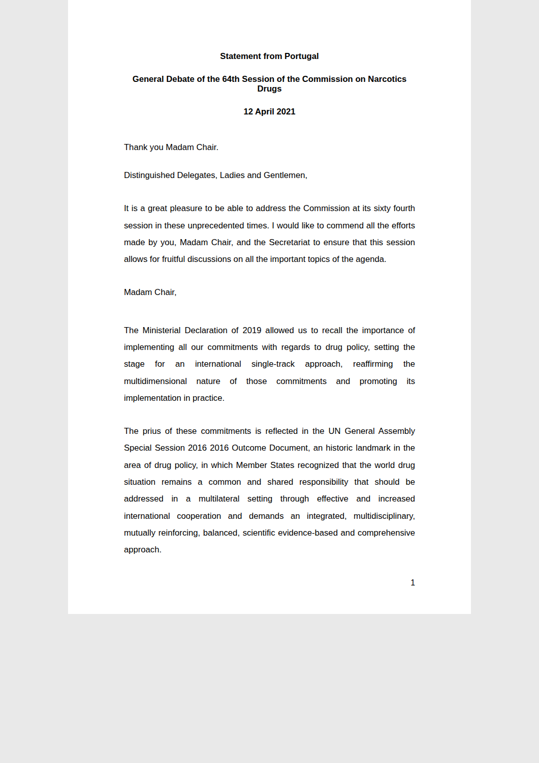Statement from Portugal
General Debate of the 64th Session of the Commission on Narcotics Drugs
12 April 2021
Thank you Madam Chair.
Distinguished Delegates, Ladies and Gentlemen,
It is a great pleasure to be able to address the Commission at its sixty fourth session in these unprecedented times. I would like to commend all the efforts made by you, Madam Chair, and the Secretariat to ensure that this session allows for fruitful discussions on all the important topics of the agenda.
Madam Chair,
The Ministerial Declaration of 2019 allowed us to recall the importance of implementing all our commitments with regards to drug policy, setting the stage for an international single-track approach, reaffirming the multidimensional nature of those commitments and promoting its implementation in practice.
The prius of these commitments is reflected in the UN General Assembly Special Session 2016 2016 Outcome Document, an historic landmark in the area of drug policy, in which Member States recognized that the world drug situation remains a common and shared responsibility that should be addressed in a multilateral setting through effective and increased international cooperation and demands an integrated, multidisciplinary, mutually reinforcing, balanced, scientific evidence-based and comprehensive approach.
1